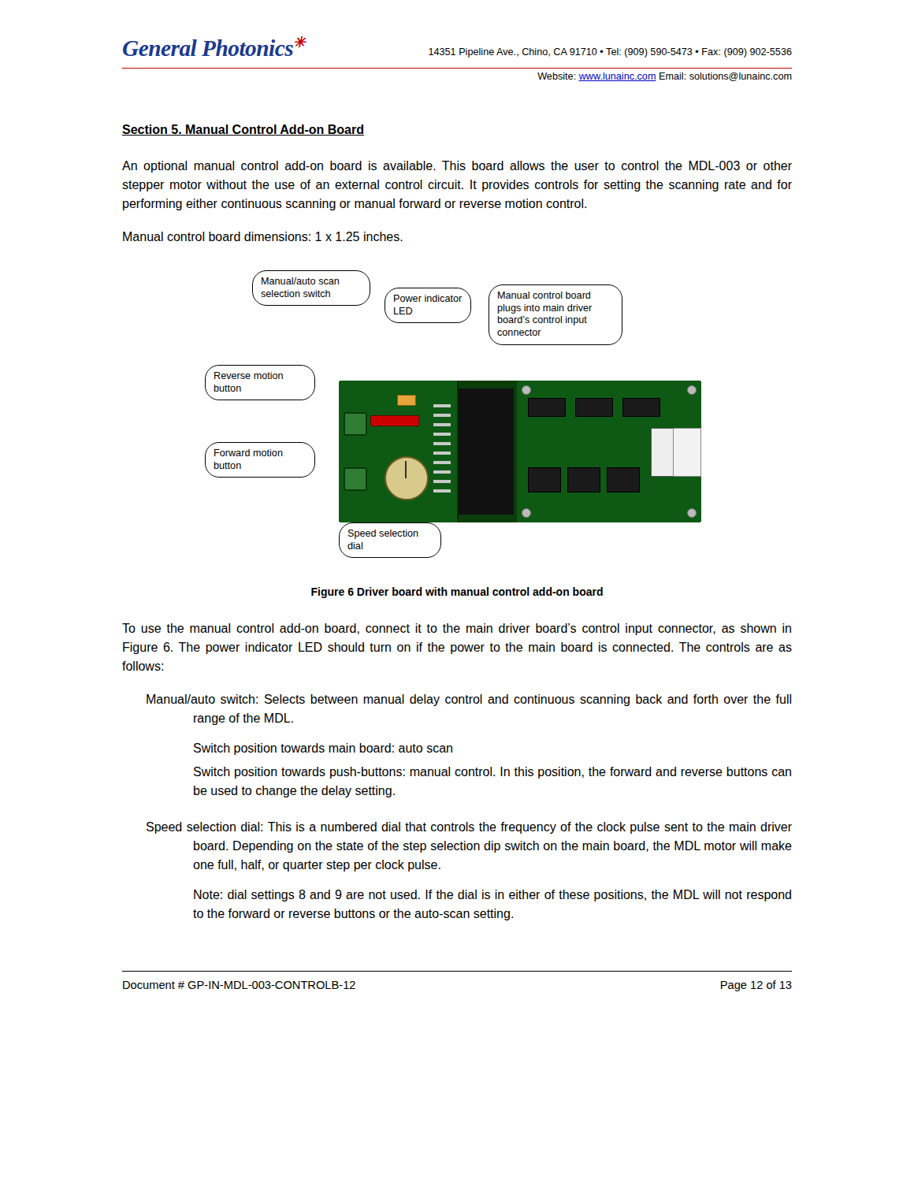General Photonics✳
14351 Pipeline Ave., Chino, CA 91710 • Tel: (909) 590-5473 • Fax: (909) 902-5536
Website: www.lunainc.com Email: solutions@lunainc.com
Section 5. Manual Control Add-on Board
An optional manual control add-on board is available. This board allows the user to control the MDL-003 or other stepper motor without the use of an external control circuit. It provides controls for setting the scanning rate and for performing either continuous scanning or manual forward or reverse motion control.
Manual control board dimensions: 1 x 1.25 inches.
Manual/auto scan selection switch
Power indicator LED
Manual control board plugs into main driver board’s control input connector
Reverse motion button
Forward motion button
Speed selection dial
Figure 6 Driver board with manual control add-on board
To use the manual control add-on board, connect it to the main driver board’s control input connector, as shown in Figure 6. The power indicator LED should turn on if the power to the main board is connected. The controls are as follows:
Manual/auto switch: Selects between manual delay control and continuous scanning back and forth over the full range of the MDL.
Switch position towards main board: auto scan
Switch position towards push-buttons: manual control. In this position, the forward and reverse buttons can be used to change the delay setting.
Speed selection dial: This is a numbered dial that controls the frequency of the clock pulse sent to the main driver board. Depending on the state of the step selection dip switch on the main board, the MDL motor will make one full, half, or quarter step per clock pulse.
Note: dial settings 8 and 9 are not used. If the dial is in either of these positions, the MDL will not respond to the forward or reverse buttons or the auto-scan setting.
Document # GP-IN-MDL-003-CONTROLB-12 Page 12 of 13